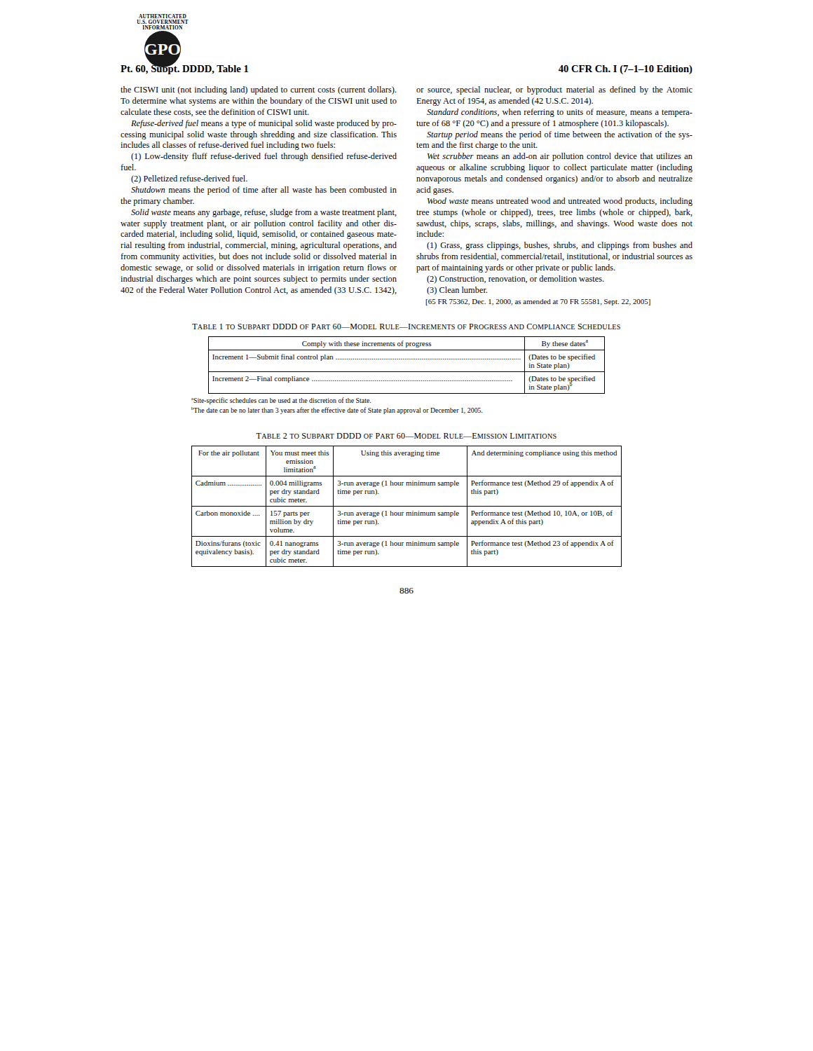Authenticated
U.S. Government
Information
GPO
Pt. 60, Subpt. DDDD, Table 1 40 CFR Ch. I (7–1–10 Edition)
the CISWI unit (not including land) updated to current costs (current dollars). To determine what systems are within the boundary of the CISWI unit used to calculate these costs, see the definition of CISWI unit.
Refuse-derived fuel means a type of municipal solid waste produced by processing municipal solid waste through shredding and size classification. This includes all classes of refuse-derived fuel including two fuels:
(1) Low-density fluff refuse-derived fuel through densified refuse-derived fuel.
(2) Pelletized refuse-derived fuel.
Shutdown means the period of time after all waste has been combusted in the primary chamber.
Solid waste means any garbage, refuse, sludge from a waste treatment plant, water supply treatment plant, or air pollution control facility and other discarded material, including solid, liquid, semisolid, or contained gaseous material resulting from industrial, commercial, mining, agricultural operations, and from community activities, but does not include solid or dissolved material in domestic sewage, or solid or dissolved materials in irrigation return flows or industrial discharges which are point sources subject to permits under section 402 of the Federal Water Pollution Control Act, as amended (33 U.S.C. 1342), or source, special nuclear, or byproduct material as defined by the Atomic Energy Act of 1954, as amended (42 U.S.C. 2014).
Standard conditions, when referring to units of measure, means a temperature of 68 °F (20 °C) and a pressure of 1 atmosphere (101.3 kilopascals).
Startup period means the period of time between the activation of the system and the first charge to the unit.
Wet scrubber means an add-on air pollution control device that utilizes an aqueous or alkaline scrubbing liquor to collect particulate matter (including nonvaporous metals and condensed organics) and/or to absorb and neutralize acid gases.
Wood waste means untreated wood and untreated wood products, including tree stumps (whole or chipped), trees, tree limbs (whole or chipped), bark, sawdust, chips, scraps, slabs, millings, and shavings. Wood waste does not include:
(1) Grass, grass clippings, bushes, shrubs, and clippings from bushes and shrubs from residential, commercial/retail, institutional, or industrial sources as part of maintaining yards or other private or public lands.
(2) Construction, renovation, or demolition wastes.
(3) Clean lumber.
[65 FR 75362, Dec. 1, 2000, as amended at 70 FR 55581, Sept. 22, 2005]
TABLE 1 TO SUBPART DDDD OF PART 60—MODEL RULE—INCREMENTS OF PROGRESS AND COMPLIANCE SCHEDULES
| Comply with these increments of progress | By these dates a |
| --- | --- |
| Increment 1—Submit final control plan ................................................................................................. | (Dates to be specified in State plan) |
| Increment 2—Final compliance ......................................................................................................... | (Dates to be specified in State plan) b |
aSite-specific schedules can be used at the discretion of the State.
bThe date can be no later than 3 years after the effective date of State plan approval or December 1, 2005.
TABLE 2 TO SUBPART DDDD OF PART 60—MODEL RULE—EMISSION LIMITATIONS
| For the air pollutant | You must meet this emission limitation a | Using this averaging time | And determining compliance using this method |
| --- | --- | --- | --- |
| Cadmium .................. | 0.004 milligrams per dry standard cubic meter. | 3-run average (1 hour minimum sample time per run). | Performance test (Method 29 of appendix A of this part) |
| Carbon monoxide .... | 157 parts per million by dry volume. | 3-run average (1 hour minimum sample time per run). | Performance test (Method 10, 10A, or 10B, of appendix A of this part) |
| Dioxins/furans (toxic equivalency basis). | 0.41 nanograms per dry standard cubic meter. | 3-run average (1 hour minimum sample time per run). | Performance test (Method 23 of appendix A of this part) |
886